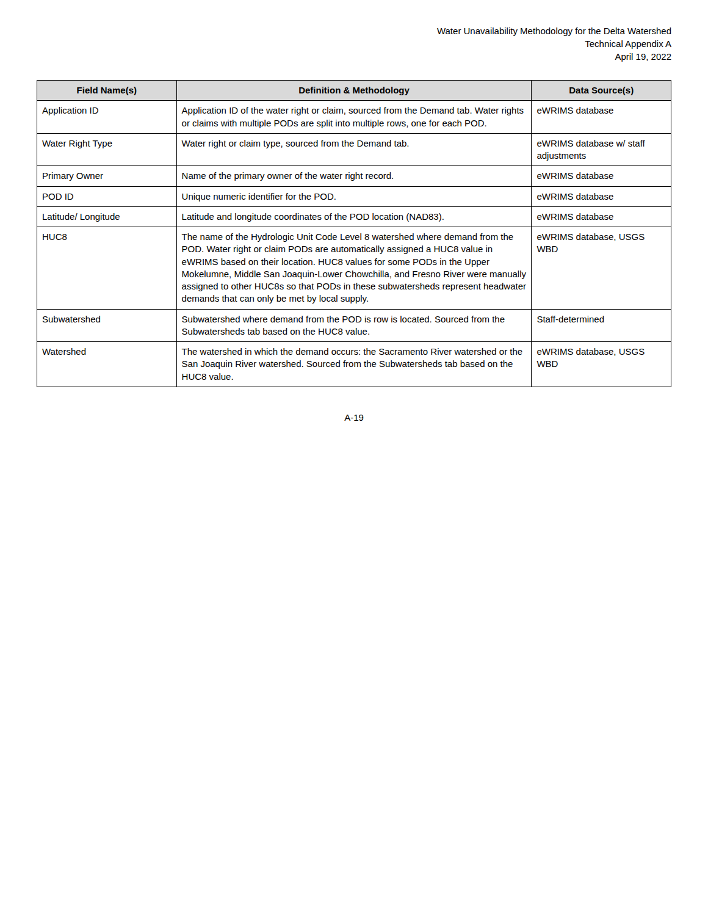Water Unavailability Methodology for the Delta Watershed
Technical Appendix A
April 19, 2022
| Field Name(s) | Definition & Methodology | Data Source(s) |
| --- | --- | --- |
| Application ID | Application ID of the water right or claim, sourced from the Demand tab. Water rights or claims with multiple PODs are split into multiple rows, one for each POD. | eWRIMS database |
| Water Right Type | Water right or claim type, sourced from the Demand tab. | eWRIMS database w/ staff adjustments |
| Primary Owner | Name of the primary owner of the water right record. | eWRIMS database |
| POD ID | Unique numeric identifier for the POD. | eWRIMS database |
| Latitude/ Longitude | Latitude and longitude coordinates of the POD location (NAD83). | eWRIMS database |
| HUC8 | The name of the Hydrologic Unit Code Level 8 watershed where demand from the POD. Water right or claim PODs are automatically assigned a HUC8 value in eWRIMS based on their location. HUC8 values for some PODs in the Upper Mokelumne, Middle San Joaquin-Lower Chowchilla, and Fresno River were manually assigned to other HUC8s so that PODs in these subwatersheds represent headwater demands that can only be met by local supply. | eWRIMS database, USGS WBD |
| Subwatershed | Subwatershed where demand from the POD is row is located. Sourced from the Subwatersheds tab based on the HUC8 value. | Staff-determined |
| Watershed | The watershed in which the demand occurs: the Sacramento River watershed or the San Joaquin River watershed. Sourced from the Subwatersheds tab based on the HUC8 value. | eWRIMS database, USGS WBD |
A-19